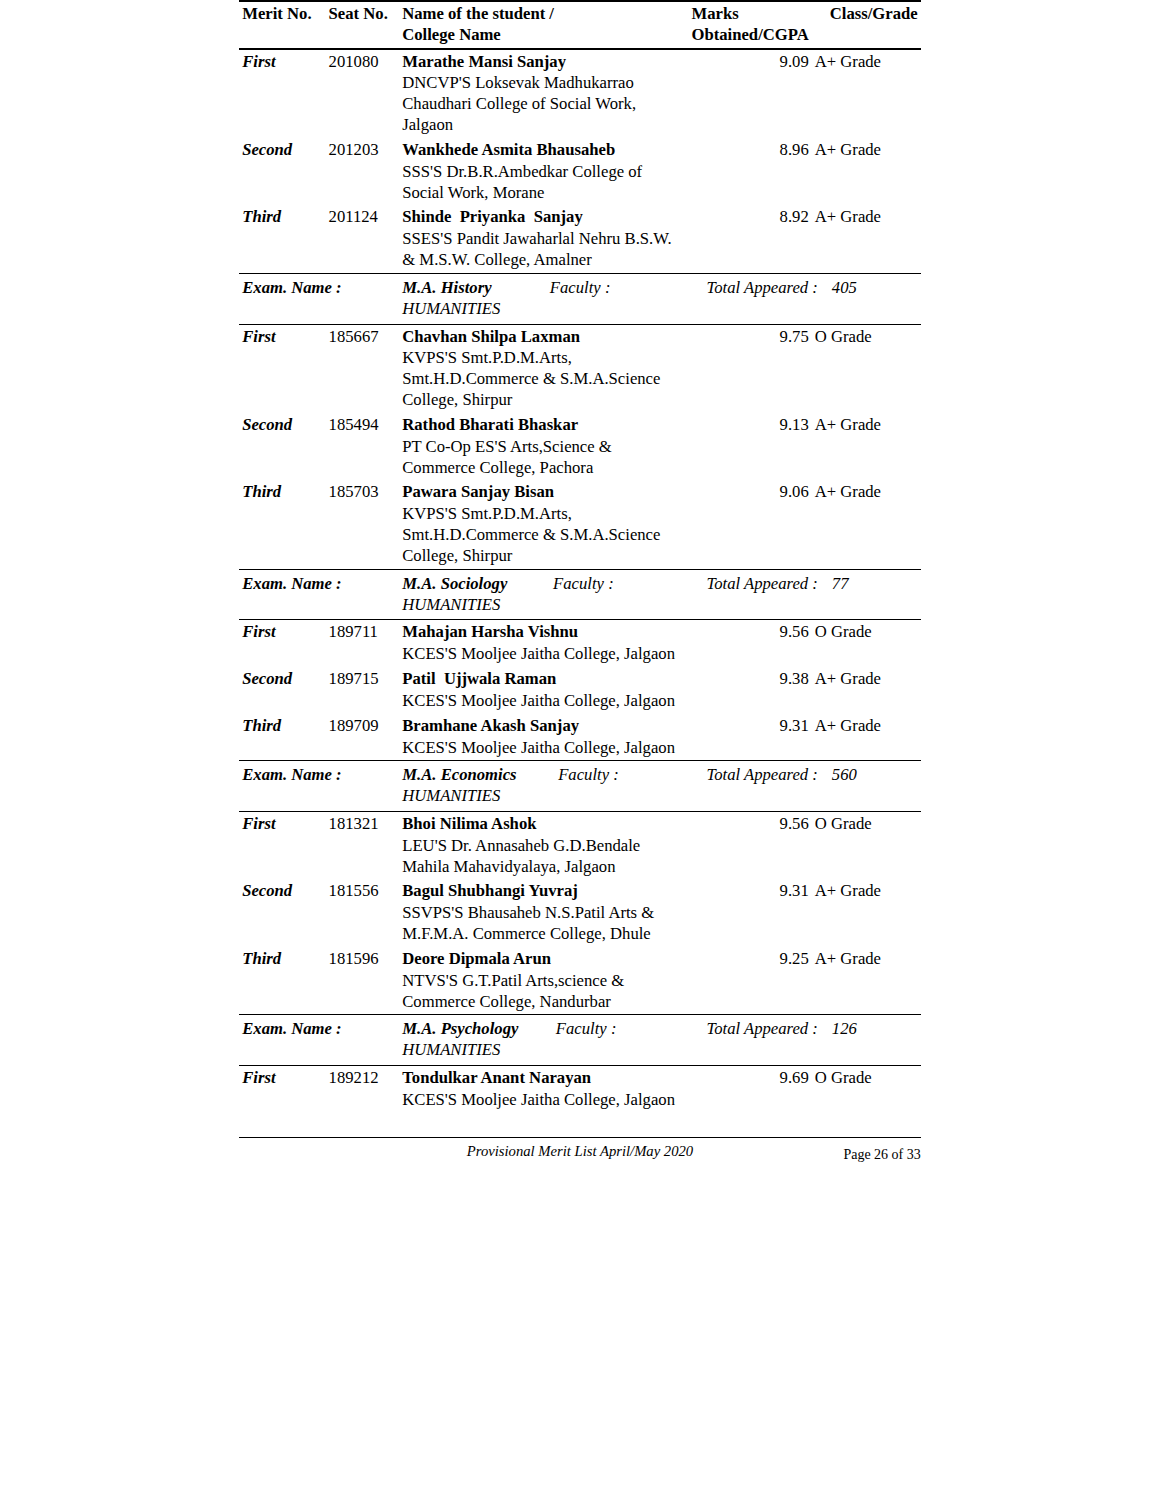| Merit No. | Seat No. | Name of the student / College Name | Marks Obtained/CGPA | Class/Grade |
| --- | --- | --- | --- | --- |
| First | 201080 | Marathe Mansi Sanjay DNCVP'S Loksevak Madhukarrao Chaudhari College of Social Work, Jalgaon | 9.09 | A+ Grade |
| Second | 201203 | Wankhede Asmita Bhausaheb SSS'S Dr.B.R.Ambedkar College of Social Work, Morane | 8.96 | A+ Grade |
| Third | 201124 | Shinde Priyanka Sanjay SSES'S Pandit Jawaharlal Nehru B.S.W. & M.S.W. College, Amalner | 8.92 | A+ Grade |
| Exam. Name : | M.A. History Faculty : HUMANITIES | Total Appeared : 405 |
| First | 185667 | Chavhan Shilpa Laxman KVPS'S Smt.P.D.M.Arts, Smt.H.D.Commerce & S.M.A.Science College, Shirpur | 9.75 | O Grade |
| Second | 185494 | Rathod Bharati Bhaskar PT Co-Op ES'S Arts,Science & Commerce College, Pachora | 9.13 | A+ Grade |
| Third | 185703 | Pawara Sanjay Bisan KVPS'S Smt.P.D.M.Arts, Smt.H.D.Commerce & S.M.A.Science College, Shirpur | 9.06 | A+ Grade |
| Exam. Name : | M.A. Sociology Faculty : HUMANITIES | Total Appeared : 77 |
| First | 189711 | Mahajan Harsha Vishnu KCES'S Mooljee Jaitha College, Jalgaon | 9.56 | O Grade |
| Second | 189715 | Patil Ujjwala Raman KCES'S Mooljee Jaitha College, Jalgaon | 9.38 | A+ Grade |
| Third | 189709 | Bramhane Akash Sanjay KCES'S Mooljee Jaitha College, Jalgaon | 9.31 | A+ Grade |
| Exam. Name : | M.A. Economics Faculty : HUMANITIES | Total Appeared : 560 |
| First | 181321 | Bhoi Nilima Ashok LEU'S Dr. Annasaheb G.D.Bendale Mahila Mahavidyalaya, Jalgaon | 9.56 | O Grade |
| Second | 181556 | Bagul Shubhangi Yuvraj SSVPS'S Bhausaheb N.S.Patil Arts & M.F.M.A. Commerce College, Dhule | 9.31 | A+ Grade |
| Third | 181596 | Deore Dipmala Arun NTVS'S G.T.Patil Arts,science & Commerce College, Nandurbar | 9.25 | A+ Grade |
| Exam. Name : | M.A. Psychology Faculty : HUMANITIES | Total Appeared : 126 |
| First | 189212 | Tondulkar Anant Narayan KCES'S Mooljee Jaitha College, Jalgaon | 9.69 | O Grade |
Provisional Merit List April/May 2020 Page 26 of 33